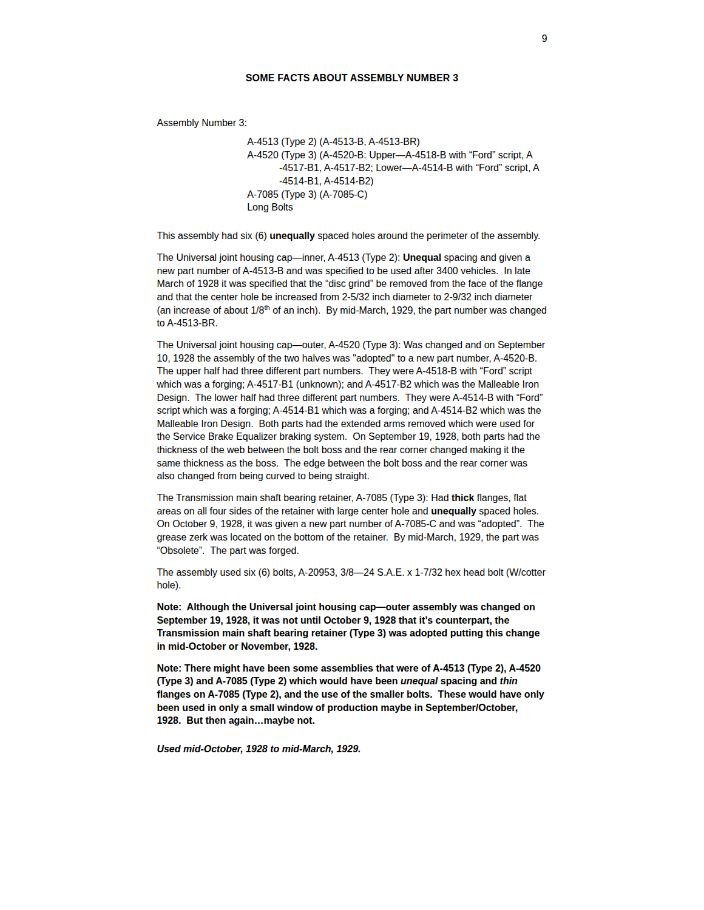9
SOME FACTS ABOUT ASSEMBLY NUMBER 3
Assembly Number 3:
A-4513 (Type 2) (A-4513-B, A-4513-BR)
A-4520 (Type 3) (A-4520-B: Upper—A-4518-B with “Ford” script, A
-4517-B1, A-4517-B2; Lower—A-4514-B with “Ford” script, A -4514-B1, A-4514-B2) A-7085 (Type 3) (A-7085-C)
Long Bolts
This assembly had six (6) unequally spaced holes around the perimeter of the assembly.
The Universal joint housing cap—inner, A-4513 (Type 2): Unequal spacing and given a new part number of A-4513-B and was specified to be used after 3400 vehicles. In late March of 1928 it was specified that the “disc grind” be removed from the face of the flange and that the center hole be increased from 2-5/32 inch diameter to 2-9/32 inch diameter (an increase of about 1/8th of an inch). By mid-March, 1929, the part number was changed to A-4513-BR.
The Universal joint housing cap—outer, A-4520 (Type 3): Was changed and on September 10, 1928 the assembly of the two halves was "adopted" to a new part number, A-4520-B. The upper half had three different part numbers. They were A-4518-B with “Ford” script which was a forging; A-4517-B1 (unknown); and A-4517-B2 which was the Malleable Iron Design. The lower half had three different part numbers. They were A-4514-B with “Ford” script which was a forging; A-4514-B1 which was a forging; and A-4514-B2 which was the Malleable Iron Design. Both parts had the extended arms removed which were used for the Service Brake Equalizer braking system. On September 19, 1928, both parts had the thickness of the web between the bolt boss and the rear corner changed making it the same thickness as the boss. The edge between the bolt boss and the rear corner was also changed from being curved to being straight.
The Transmission main shaft bearing retainer, A-7085 (Type 3): Had thick flanges, flat areas on all four sides of the retainer with large center hole and unequally spaced holes. On October 9, 1928, it was given a new part number of A-7085-C and was “adopted”. The grease zerk was located on the bottom of the retainer. By mid-March, 1929, the part was “Obsolete”. The part was forged.
The assembly used six (6) bolts, A-20953, 3/8—24 S.A.E. x 1-7/32 hex head bolt (W/cotter hole).
Note: Although the Universal joint housing cap—outer assembly was changed on September 19, 1928, it was not until October 9, 1928 that it’s counterpart, the Transmission main shaft bearing retainer (Type 3) was adopted putting this change in mid-October or November, 1928.
Note: There might have been some assemblies that were of A-4513 (Type 2), A-4520 (Type 3) and A-7085 (Type 2) which would have been unequal spacing and thin flanges on A-7085 (Type 2), and the use of the smaller bolts. These would have only been used in only a small window of production maybe in September/October, 1928. But then again…maybe not.
Used mid-October, 1928 to mid-March, 1929.